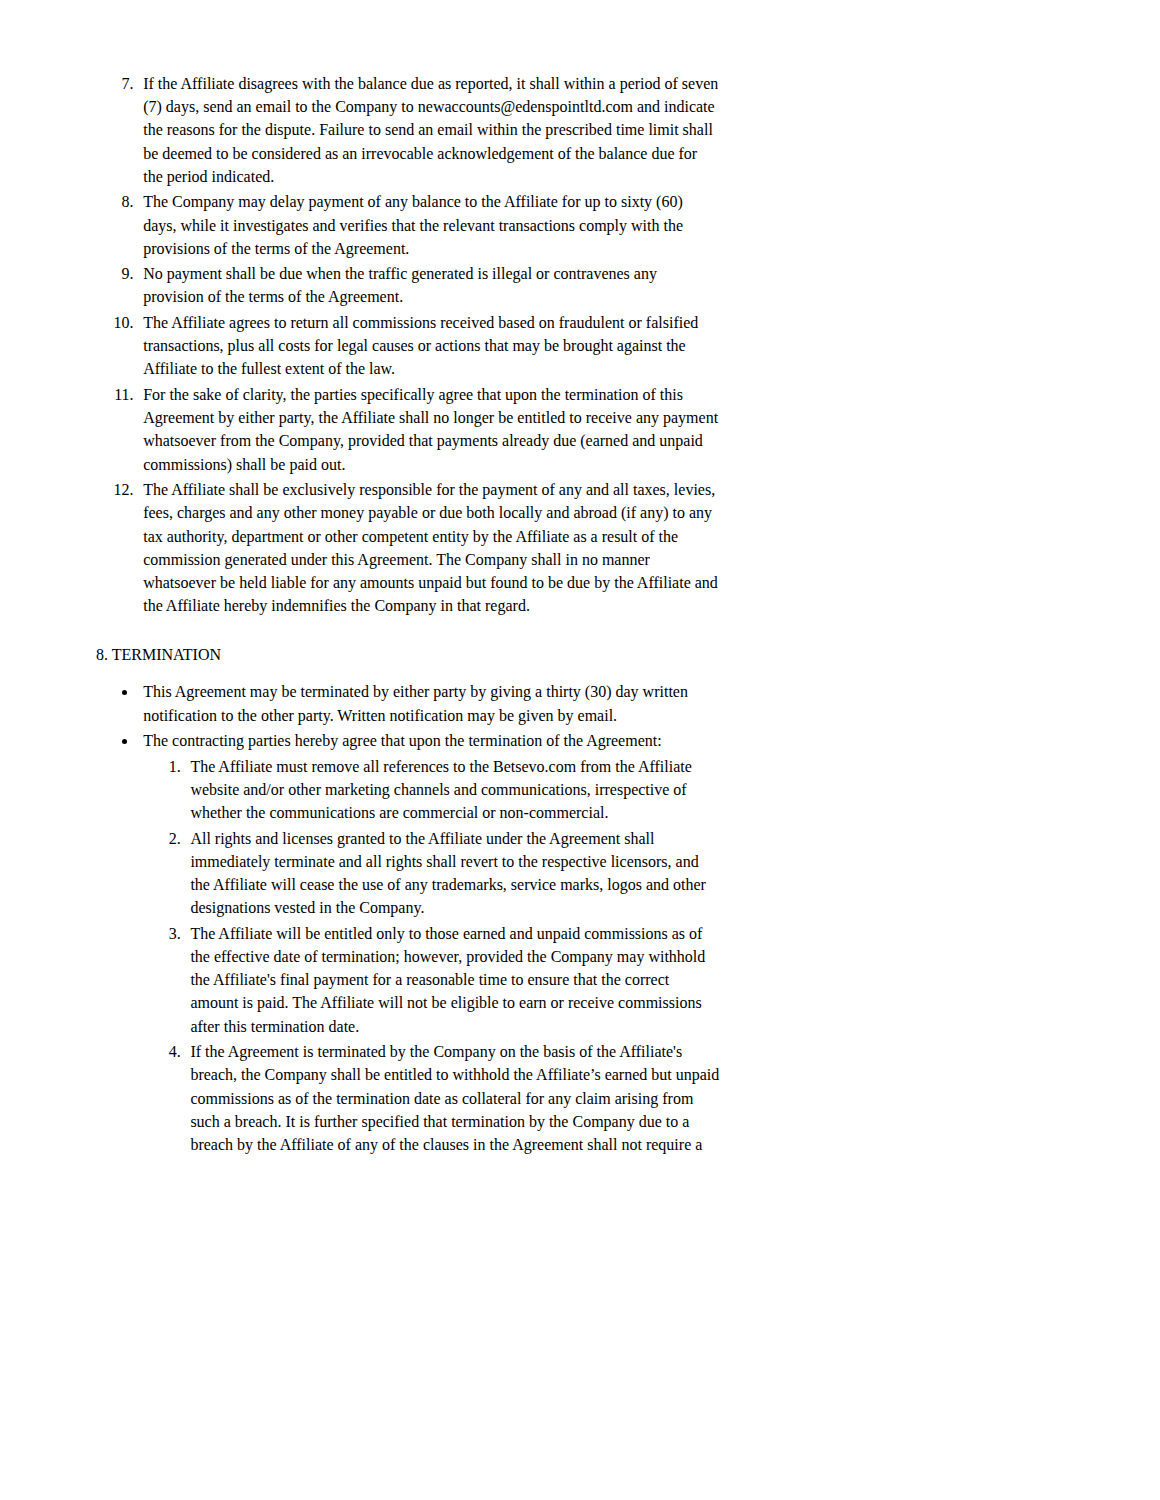If the Affiliate disagrees with the balance due as reported, it shall within a period of seven (7) days, send an email to the Company to newaccounts@edenspointltd.com and indicate the reasons for the dispute. Failure to send an email within the prescribed time limit shall be deemed to be considered as an irrevocable acknowledgement of the balance due for the period indicated.
The Company may delay payment of any balance to the Affiliate for up to sixty (60) days, while it investigates and verifies that the relevant transactions comply with the provisions of the terms of the Agreement.
No payment shall be due when the traffic generated is illegal or contravenes any provision of the terms of the Agreement.
The Affiliate agrees to return all commissions received based on fraudulent or falsified transactions, plus all costs for legal causes or actions that may be brought against the Affiliate to the fullest extent of the law.
For the sake of clarity, the parties specifically agree that upon the termination of this Agreement by either party, the Affiliate shall no longer be entitled to receive any payment whatsoever from the Company, provided that payments already due (earned and unpaid commissions) shall be paid out.
The Affiliate shall be exclusively responsible for the payment of any and all taxes, levies, fees, charges and any other money payable or due both locally and abroad (if any) to any tax authority, department or other competent entity by the Affiliate as a result of the commission generated under this Agreement. The Company shall in no manner whatsoever be held liable for any amounts unpaid but found to be due by the Affiliate and the Affiliate hereby indemnifies the Company in that regard.
8. TERMINATION
This Agreement may be terminated by either party by giving a thirty (30) day written notification to the other party. Written notification may be given by email.
The contracting parties hereby agree that upon the termination of the Agreement:
The Affiliate must remove all references to the Betsevo.com from the Affiliate website and/or other marketing channels and communications, irrespective of whether the communications are commercial or non-commercial.
All rights and licenses granted to the Affiliate under the Agreement shall immediately terminate and all rights shall revert to the respective licensors, and the Affiliate will cease the use of any trademarks, service marks, logos and other designations vested in the Company.
The Affiliate will be entitled only to those earned and unpaid commissions as of the effective date of termination; however, provided the Company may withhold the Affiliate's final payment for a reasonable time to ensure that the correct amount is paid. The Affiliate will not be eligible to earn or receive commissions after this termination date.
If the Agreement is terminated by the Company on the basis of the Affiliate's breach, the Company shall be entitled to withhold the Affiliate’s earned but unpaid commissions as of the termination date as collateral for any claim arising from such a breach. It is further specified that termination by the Company due to a breach by the Affiliate of any of the clauses in the Agreement shall not require a